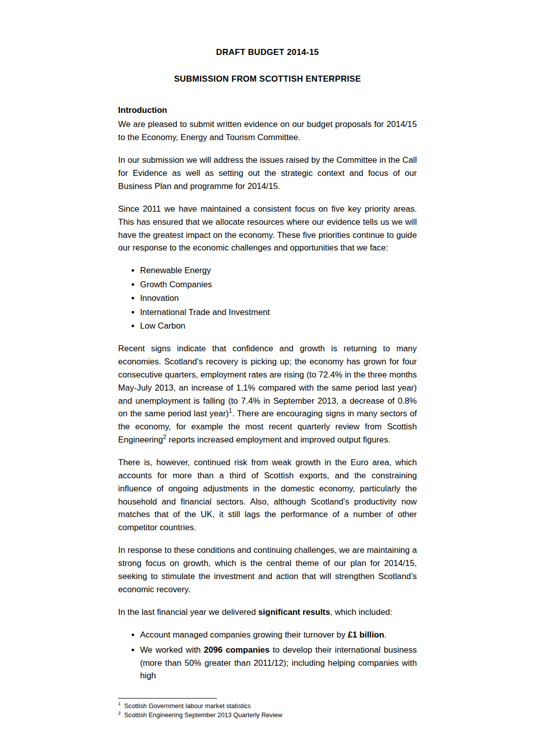DRAFT BUDGET 2014-15
SUBMISSION FROM SCOTTISH ENTERPRISE
Introduction
We are pleased to submit written evidence on our budget proposals for 2014/15 to the Economy, Energy and Tourism Committee.
In our submission we will address the issues raised by the Committee in the Call for Evidence as well as setting out the strategic context and focus of our Business Plan and programme for 2014/15.
Since 2011 we have maintained a consistent focus on five key priority areas. This has ensured that we allocate resources where our evidence tells us we will have the greatest impact on the economy. These five priorities continue to guide our response to the economic challenges and opportunities that we face:
Renewable Energy
Growth Companies
Innovation
International Trade and Investment
Low Carbon
Recent signs indicate that confidence and growth is returning to many economies. Scotland’s recovery is picking up; the economy has grown for four consecutive quarters, employment rates are rising (to 72.4% in the three months May-July 2013, an increase of 1.1% compared with the same period last year) and unemployment is falling (to 7.4% in September 2013, a decrease of 0.8% on the same period last year)1. There are encouraging signs in many sectors of the economy, for example the most recent quarterly review from Scottish Engineering2 reports increased employment and improved output figures.
There is, however, continued risk from weak growth in the Euro area, which accounts for more than a third of Scottish exports, and the constraining influence of ongoing adjustments in the domestic economy, particularly the household and financial sectors. Also, although Scotland's productivity now matches that of the UK, it still lags the performance of a number of other competitor countries.
In response to these conditions and continuing challenges, we are maintaining a strong focus on growth, which is the central theme of our plan for 2014/15, seeking to stimulate the investment and action that will strengthen Scotland’s economic recovery.
In the last financial year we delivered significant results, which included:
Account managed companies growing their turnover by £1 billion.
We worked with 2096 companies to develop their international business (more than 50% greater than 2011/12); including helping companies with high
1 Scottish Government labour market statistics
2 Scottish Engineering September 2013 Quarterly Review